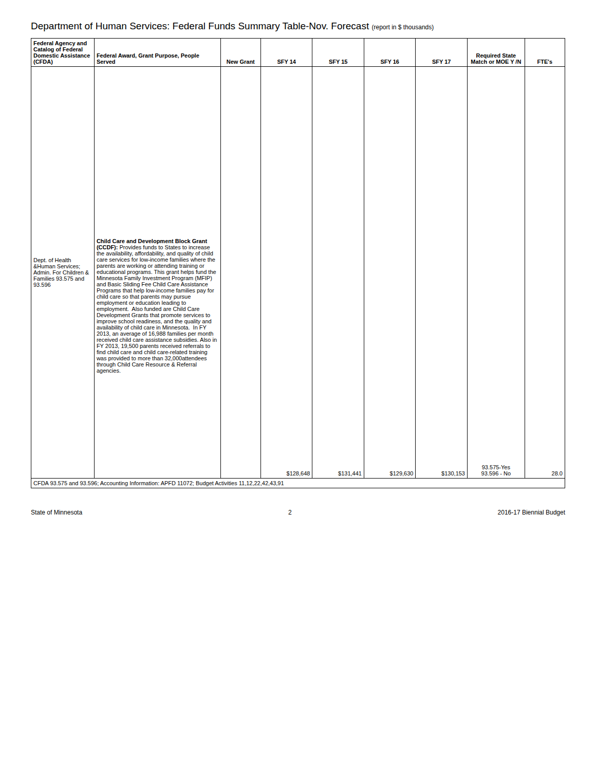Department of Human Services: Federal Funds Summary Table-Nov. Forecast (report in $ thousands)
| Federal Agency and Catalog of Federal Domestic Assistance (CFDA) | Federal Award, Grant Purpose, People Served | New Grant | SFY 14 | SFY 15 | SFY 16 | SFY 17 | Required State Match or MOE Y /N | FTE's |
| --- | --- | --- | --- | --- | --- | --- | --- | --- |
| Dept. of Health &Human Services; Admin. For Children & Families 93.575 and 93.596 | Child Care and Development Block Grant (CCDF): Provides funds to States to increase the availability, affordability, and quality of child care services for low-income families where the parents are working or attending training or educational programs. This grant helps fund the Minnesota Family Investment Program (MFIP) and Basic Sliding Fee Child Care Assistance Programs that help low-income families pay for child care so that parents may pursue employment or education leading to employment. Also funded are Child Care Development Grants that promote services to improve school readiness, and the quality and availability of child care in Minnesota. In FY 2013, an average of 16,988 families per month received child care assistance subsidies. Also in FY 2013, 19,500 parents received referrals to find child care and child care-related training was provided to more than 32,000attendees through Child Care Resource & Referral agencies. | | $128,648 | $131,441 | $129,630 | $130,153 | 93.575-Yes 93.596 - No | 28.0 |
| CFDA 93.575 and 93.596; Accounting Information: APFD 11072; Budget Activities 11,12,22,42,43,91 |
State of Minnesota 2 2016-17 Biennial Budget